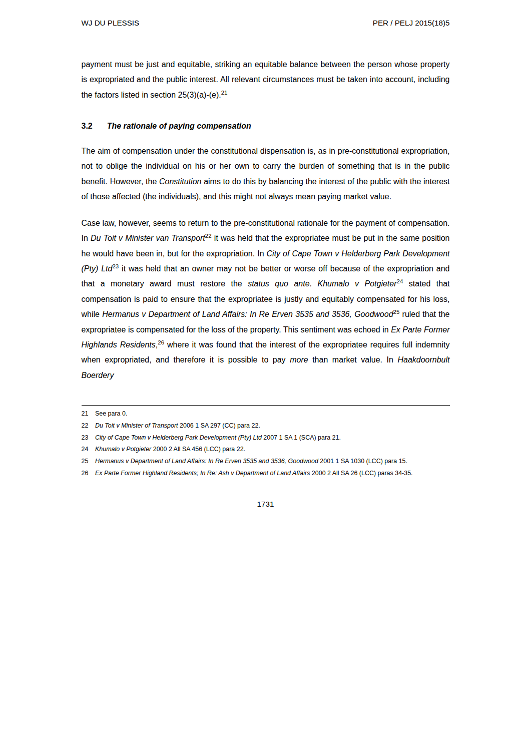WJ du Plessis PER / PELJ 2015(18)5
payment must be just and equitable, striking an equitable balance between the person whose property is expropriated and the public interest. All relevant circumstances must be taken into account, including the factors listed in section 25(3)(a)-(e).21
3.2 The rationale of paying compensation
The aim of compensation under the constitutional dispensation is, as in pre-constitutional expropriation, not to oblige the individual on his or her own to carry the burden of something that is in the public benefit. However, the Constitution aims to do this by balancing the interest of the public with the interest of those affected (the individuals), and this might not always mean paying market value.
Case law, however, seems to return to the pre-constitutional rationale for the payment of compensation. In Du Toit v Minister van Transport22 it was held that the expropriatee must be put in the same position he would have been in, but for the expropriation. In City of Cape Town v Helderberg Park Development (Pty) Ltd23 it was held that an owner may not be better or worse off because of the expropriation and that a monetary award must restore the status quo ante. Khumalo v Potgieter24 stated that compensation is paid to ensure that the expropriatee is justly and equitably compensated for his loss, while Hermanus v Department of Land Affairs: In Re Erven 3535 and 3536, Goodwood25 ruled that the expropriatee is compensated for the loss of the property. This sentiment was echoed in Ex Parte Former Highlands Residents,26 where it was found that the interest of the expropriatee requires full indemnity when expropriated, and therefore it is possible to pay more than market value. In Haakdoornbult Boerdery
21 See para 0.
22 Du Toit v Minister of Transport 2006 1 SA 297 (CC) para 22.
23 City of Cape Town v Helderberg Park Development (Pty) Ltd 2007 1 SA 1 (SCA) para 21.
24 Khumalo v Potgieter 2000 2 All SA 456 (LCC) para 22.
25 Hermanus v Department of Land Affairs: In Re Erven 3535 and 3536, Goodwood 2001 1 SA 1030 (LCC) para 15.
26 Ex Parte Former Highland Residents; In Re: Ash v Department of Land Affairs 2000 2 All SA 26 (LCC) paras 34-35.
1731